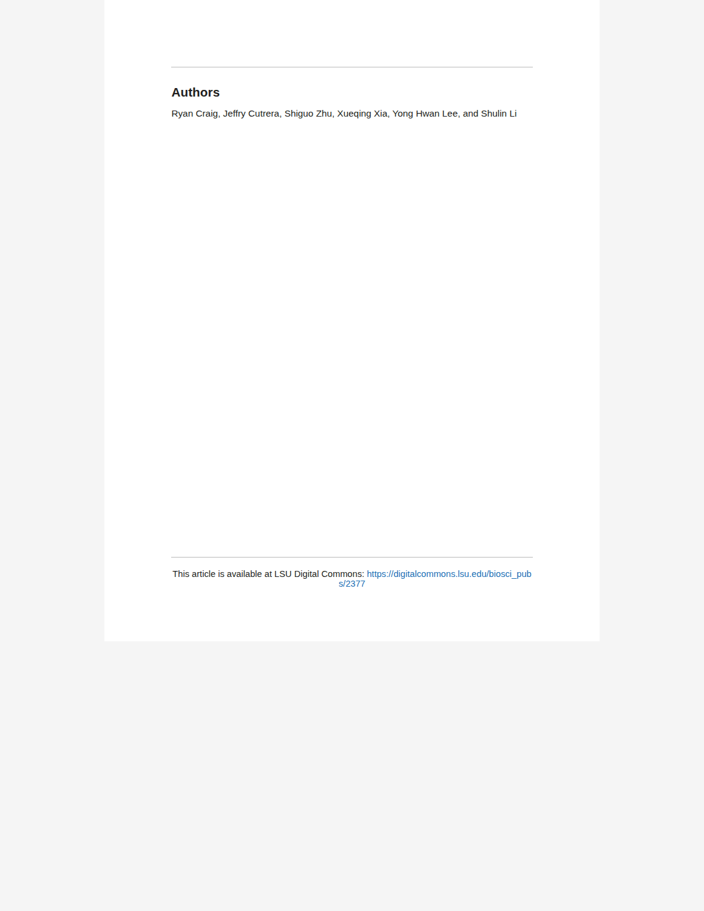Authors
Ryan Craig, Jeffry Cutrera, Shiguo Zhu, Xueqing Xia, Yong Hwan Lee, and Shulin Li
This article is available at LSU Digital Commons: https://digitalcommons.lsu.edu/biosci_pubs/2377